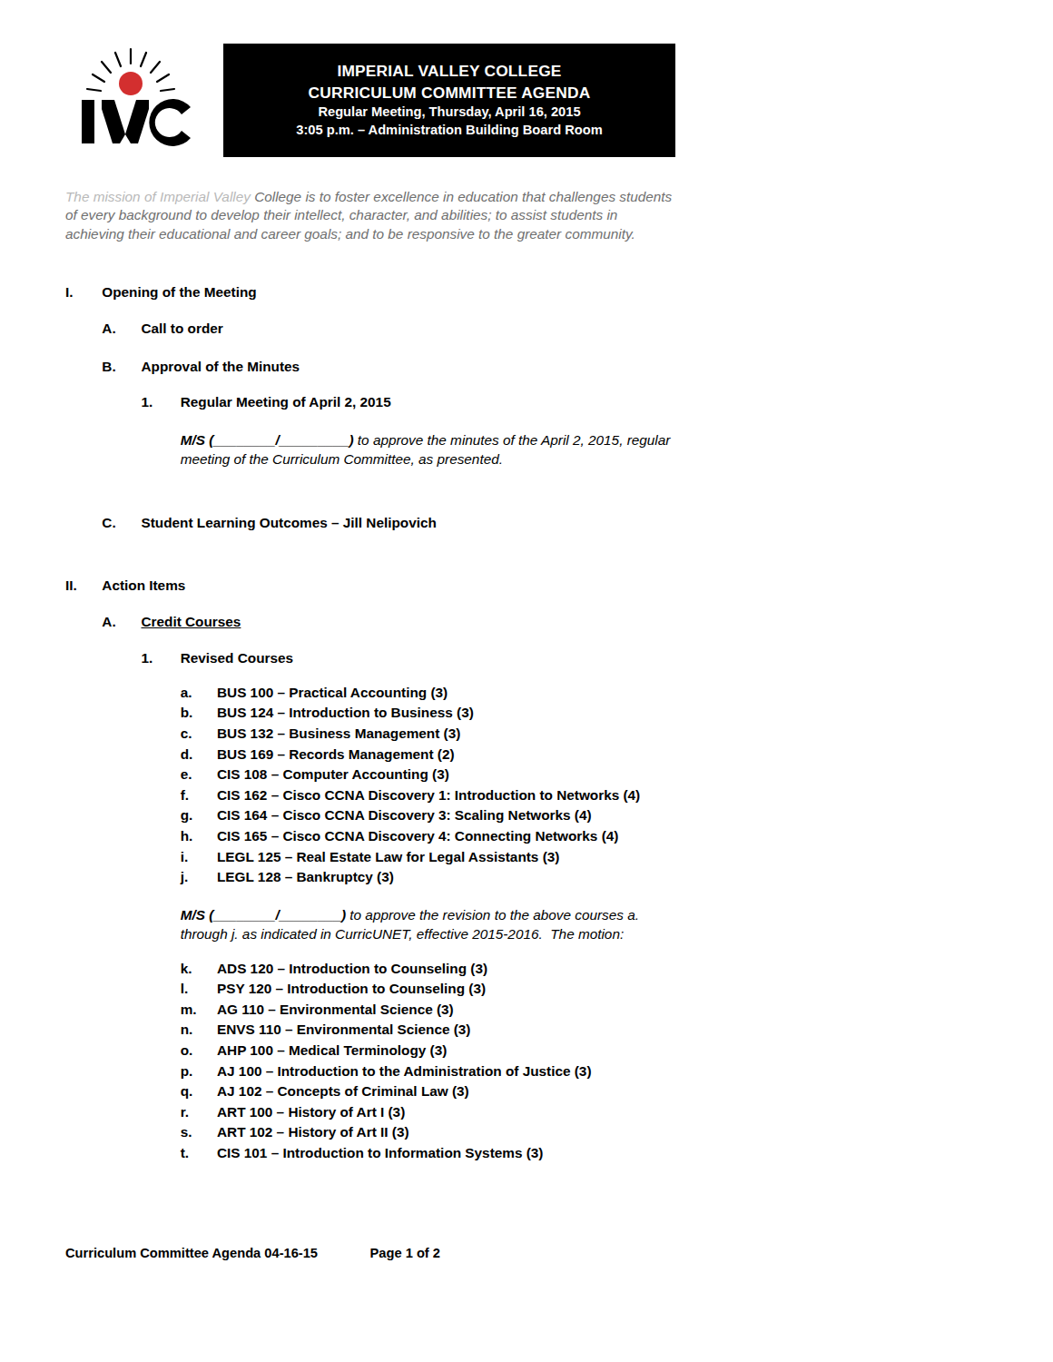IMPERIAL VALLEY COLLEGE
CURRICULUM COMMITTEE AGENDA
Regular Meeting, Thursday, April 16, 2015
3:05 p.m. – Administration Building Board Room
The mission of Imperial Valley College is to foster excellence in education that challenges students of every background to develop their intellect, character, and abilities; to assist students in achieving their educational and career goals; and to be responsive to the greater community.
I.
Opening of the Meeting
A.
Call to order
B.
Approval of the Minutes
1.
Regular Meeting of April 2, 2015
M/S (________/_________) to approve the minutes of the April 2, 2015, regular meeting of the Curriculum Committee, as presented.
C.
Student Learning Outcomes – Jill Nelipovich
II.
Action Items
A.
Credit Courses
1.
Revised Courses
a.
BUS 100 – Practical Accounting (3)
b.
BUS 124 – Introduction to Business (3)
c.
BUS 132 – Business Management (3)
d.
BUS 169 – Records Management (2)
e.
CIS 108 – Computer Accounting (3)
f.
CIS 162 – Cisco CCNA Discovery 1: Introduction to Networks (4)
g.
CIS 164 – Cisco CCNA Discovery 3: Scaling Networks (4)
h.
CIS 165 – Cisco CCNA Discovery 4: Connecting Networks (4)
i.
LEGL 125 – Real Estate Law for Legal Assistants (3)
j.
LEGL 128 – Bankruptcy (3)
M/S (________/________) to approve the revision to the above courses a. through j. as indicated in CurricUNET, effective 2015-2016. The motion:
k.
ADS 120 – Introduction to Counseling (3)
l.
PSY 120 – Introduction to Counseling (3)
m.
AG 110 – Environmental Science (3)
n.
ENVS 110 – Environmental Science (3)
o.
AHP 100 – Medical Terminology (3)
p.
AJ 100 – Introduction to the Administration of Justice (3)
q.
AJ 102 – Concepts of Criminal Law (3)
r.
ART 100 – History of Art I (3)
s.
ART 102 – History of Art II (3)
t.
CIS 101 – Introduction to Information Systems (3)
Curriculum Committee Agenda 04-16-15 Page 1 of 2